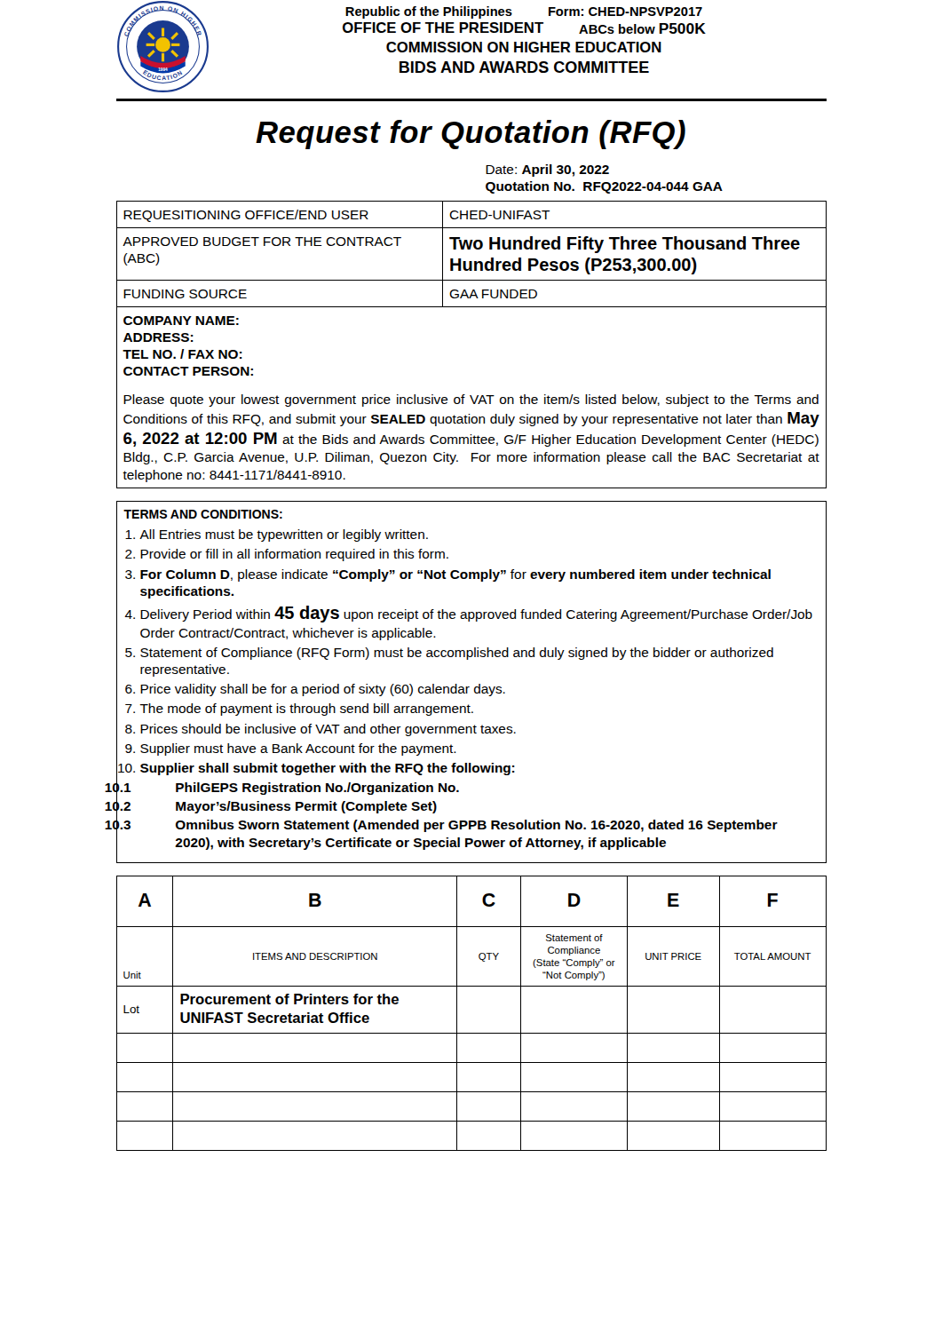COMMISSION ON HIGHER EDUCATION 1994
Republic of the Philippines Form: CHED-NPSVP2017
OFFICE OF THE PRESIDENT ABCs below P500K
COMMISSION ON HIGHER EDUCATION
BIDS AND AWARDS COMMITTEE
Request for Quotation (RFQ)
Date: April 30, 2022
Quotation No. RFQ2022-04-044 GAA
| REQUESITIONING OFFICE/END USER | CHED-UNIFAST |
| APPROVED BUDGET FOR THE CONTRACT (ABC) | Two Hundred Fifty Three Thousand Three Hundred Pesos (P253,300.00) |
| FUNDING SOURCE | GAA FUNDED |
| COMPANY NAME: ADDRESS: TEL NO. / FAX NO: CONTACT PERSON: Please quote your lowest government price inclusive of VAT on the item/s listed below, subject to the Terms and Conditions of this RFQ, and submit your SEALED quotation duly signed by your representative not later than May 6, 2022 at 12:00 PM at the Bids and Awards Committee, G/F Higher Education Development Center (HEDC) Bldg., C.P. Garcia Avenue, U.P. Diliman, Quezon City. For more information please call the BAC Secretariat at telephone no: 8441-1171/8441-8910. |
| TERMS AND CONDITIONS: All Entries must be typewritten or legibly written. Provide or fill in all information required in this form. For Column D , please indicate “Comply” or “Not Comply” for every numbered item under technical specifications. Delivery Period within 45 days upon receipt of the approved funded Catering Agreement/Purchase Order/Job Order Contract/Contract, whichever is applicable. Statement of Compliance (RFQ Form) must be accomplished and duly signed by the bidder or authorized representative. Price validity shall be for a period of sixty (60) calendar days. The mode of payment is through send bill arrangement. Prices should be inclusive of VAT and other government taxes. Supplier must have a Bank Account for the payment. Supplier shall submit together with the RFQ the following: 10.1 PhilGEPS Registration No./Organization No. 10.2 Mayor’s/Business Permit (Complete Set) 10.3 Omnibus Sworn Statement (Amended per GPPB Resolution No. 16-2020, dated 16 September 2020), with Secretary’s Certificate or Special Power of Attorney, if applicable |
| A | B | C | D | E | F |
| --- | --- | --- | --- | --- | --- |
| Unit | ITEMS AND DESCRIPTION | QTY | Statement of Compliance (State “Comply” or “Not Comply”) | UNIT PRICE | TOTAL AMOUNT |
| Lot | Procurement of Printers for the UNIFAST Secretariat Office | | | | |